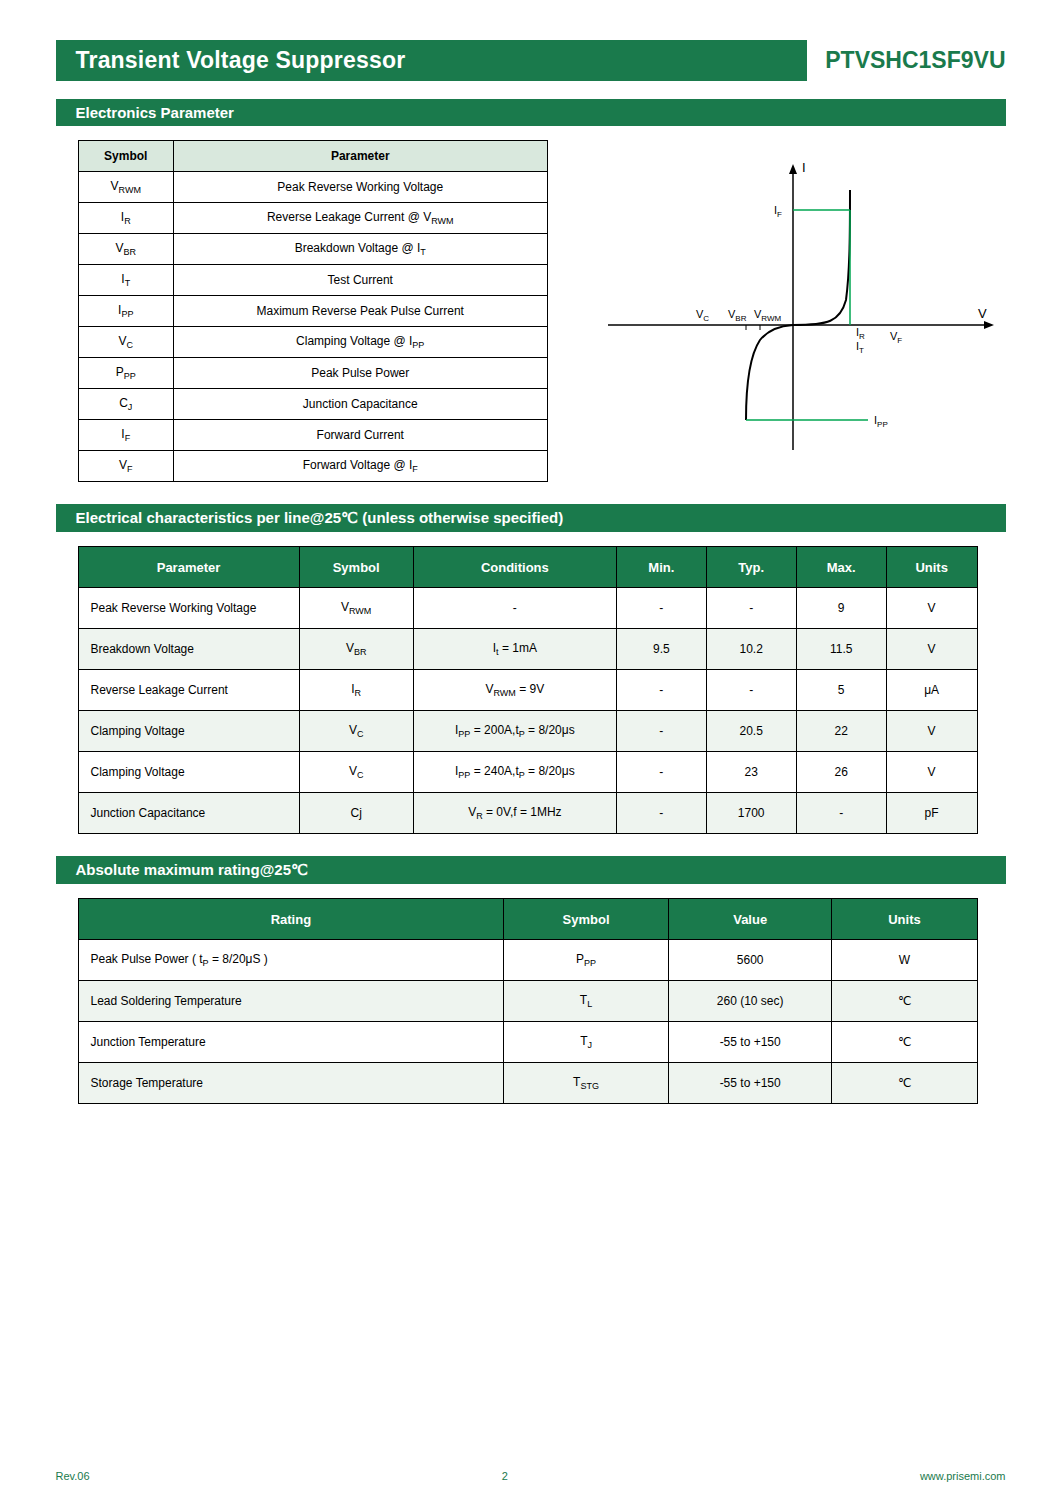Transient Voltage Suppressor
PTVSHC1SF9VU
Electronics Parameter
| Symbol | Parameter |
| --- | --- |
| V RWM | Peak Reverse Working Voltage |
| I R | Reverse Leakage Current @ V RWM |
| V BR | Breakdown Voltage @ I T |
| I T | Test Current |
| I PP | Maximum Reverse Peak Pulse Current |
| V C | Clamping Voltage @ I PP |
| P PP | Peak Pulse Power |
| C J | Junction Capacitance |
| I F | Forward Current |
| V F | Forward Voltage @ I F |
I V IF IR IT VF VC VBR VRWM IPP
Electrical characteristics per line@25℃ (unless otherwise specified)
| Parameter | Symbol | Conditions | Min. | Typ. | Max. | Units |
| --- | --- | --- | --- | --- | --- | --- |
| Peak Reverse Working Voltage | V RWM | - | - | - | 9 | V |
| Breakdown Voltage | V BR | I t = 1mA | 9.5 | 10.2 | 11.5 | V |
| Reverse Leakage Current | I R | V RWM = 9V | - | - | 5 | μA |
| Clamping Voltage | V C | I PP = 200A,t P = 8/20μs | - | 20.5 | 22 | V |
| Clamping Voltage | V C | I PP = 240A,t P = 8/20μs | - | 23 | 26 | V |
| Junction Capacitance | Cj | V R = 0V,f = 1MHz | - | 1700 | - | pF |
Absolute maximum rating@25℃
| Rating | Symbol | Value | Units |
| --- | --- | --- | --- |
| Peak Pulse Power ( t P = 8/20μS ) | P PP | 5600 | W |
| Lead Soldering Temperature | T L | 260 (10 sec) | ℃ |
| Junction Temperature | T J | -55 to +150 | ℃ |
| Storage Temperature | T STG | -55 to +150 | ℃ |
Rev.06
2
www.prisemi.com